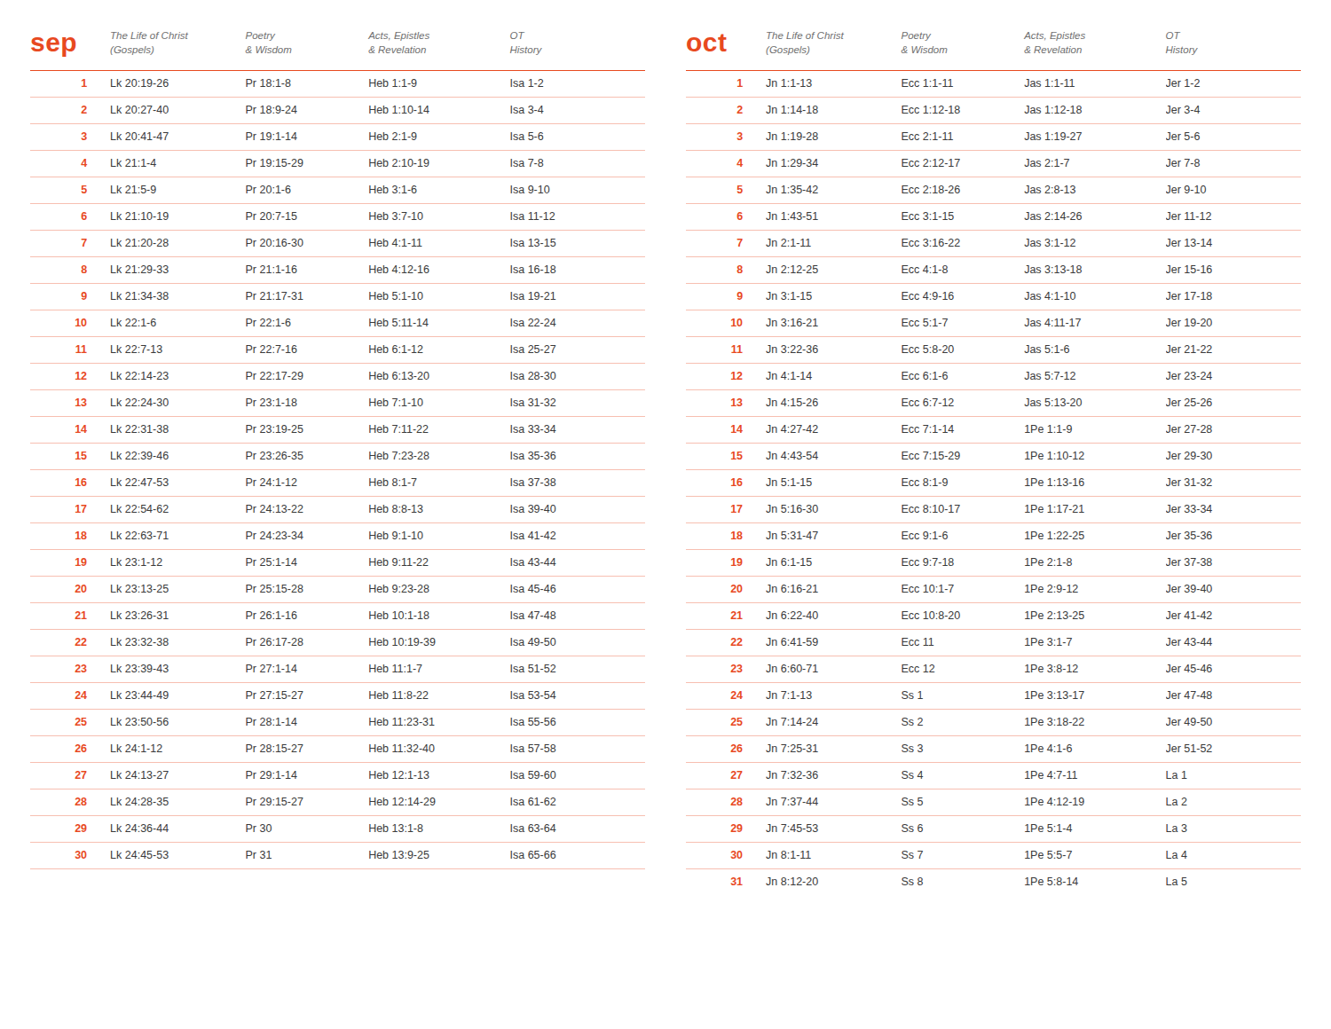| sep | The Life of Christ (Gospels) | Poetry & Wisdom | Acts, Epistles & Revelation | OT History |
| --- | --- | --- | --- | --- |
| 1 | Lk 20:19-26 | Pr 18:1-8 | Heb 1:1-9 | Isa 1-2 |
| 2 | Lk 20:27-40 | Pr 18:9-24 | Heb 1:10-14 | Isa 3-4 |
| 3 | Lk 20:41-47 | Pr 19:1-14 | Heb 2:1-9 | Isa 5-6 |
| 4 | Lk 21:1-4 | Pr 19:15-29 | Heb 2:10-19 | Isa 7-8 |
| 5 | Lk 21:5-9 | Pr 20:1-6 | Heb 3:1-6 | Isa 9-10 |
| 6 | Lk 21:10-19 | Pr 20:7-15 | Heb 3:7-10 | Isa 11-12 |
| 7 | Lk 21:20-28 | Pr 20:16-30 | Heb 4:1-11 | Isa 13-15 |
| 8 | Lk 21:29-33 | Pr 21:1-16 | Heb 4:12-16 | Isa 16-18 |
| 9 | Lk 21:34-38 | Pr 21:17-31 | Heb 5:1-10 | Isa 19-21 |
| 10 | Lk 22:1-6 | Pr 22:1-6 | Heb 5:11-14 | Isa 22-24 |
| 11 | Lk 22:7-13 | Pr 22:7-16 | Heb 6:1-12 | Isa 25-27 |
| 12 | Lk 22:14-23 | Pr 22:17-29 | Heb 6:13-20 | Isa 28-30 |
| 13 | Lk 22:24-30 | Pr 23:1-18 | Heb 7:1-10 | Isa 31-32 |
| 14 | Lk 22:31-38 | Pr 23:19-25 | Heb 7:11-22 | Isa 33-34 |
| 15 | Lk 22:39-46 | Pr 23:26-35 | Heb 7:23-28 | Isa 35-36 |
| 16 | Lk 22:47-53 | Pr 24:1-12 | Heb 8:1-7 | Isa 37-38 |
| 17 | Lk 22:54-62 | Pr 24:13-22 | Heb 8:8-13 | Isa 39-40 |
| 18 | Lk 22:63-71 | Pr 24:23-34 | Heb 9:1-10 | Isa 41-42 |
| 19 | Lk 23:1-12 | Pr 25:1-14 | Heb 9:11-22 | Isa 43-44 |
| 20 | Lk 23:13-25 | Pr 25:15-28 | Heb 9:23-28 | Isa 45-46 |
| 21 | Lk 23:26-31 | Pr 26:1-16 | Heb 10:1-18 | Isa 47-48 |
| 22 | Lk 23:32-38 | Pr 26:17-28 | Heb 10:19-39 | Isa 49-50 |
| 23 | Lk 23:39-43 | Pr 27:1-14 | Heb 11:1-7 | Isa 51-52 |
| 24 | Lk 23:44-49 | Pr 27:15-27 | Heb 11:8-22 | Isa 53-54 |
| 25 | Lk 23:50-56 | Pr 28:1-14 | Heb 11:23-31 | Isa 55-56 |
| 26 | Lk 24:1-12 | Pr 28:15-27 | Heb 11:32-40 | Isa 57-58 |
| 27 | Lk 24:13-27 | Pr 29:1-14 | Heb 12:1-13 | Isa 59-60 |
| 28 | Lk 24:28-35 | Pr 29:15-27 | Heb 12:14-29 | Isa 61-62 |
| 29 | Lk 24:36-44 | Pr 30 | Heb 13:1-8 | Isa 63-64 |
| 30 | Lk 24:45-53 | Pr 31 | Heb 13:9-25 | Isa 65-66 |
| oct | The Life of Christ (Gospels) | Poetry & Wisdom | Acts, Epistles & Revelation | OT History |
| --- | --- | --- | --- | --- |
| 1 | Jn 1:1-13 | Ecc 1:1-11 | Jas 1:1-11 | Jer 1-2 |
| 2 | Jn 1:14-18 | Ecc 1:12-18 | Jas 1:12-18 | Jer 3-4 |
| 3 | Jn 1:19-28 | Ecc 2:1-11 | Jas 1:19-27 | Jer 5-6 |
| 4 | Jn 1:29-34 | Ecc 2:12-17 | Jas 2:1-7 | Jer 7-8 |
| 5 | Jn 1:35-42 | Ecc 2:18-26 | Jas 2:8-13 | Jer 9-10 |
| 6 | Jn 1:43-51 | Ecc 3:1-15 | Jas 2:14-26 | Jer 11-12 |
| 7 | Jn 2:1-11 | Ecc 3:16-22 | Jas 3:1-12 | Jer 13-14 |
| 8 | Jn 2:12-25 | Ecc 4:1-8 | Jas 3:13-18 | Jer 15-16 |
| 9 | Jn 3:1-15 | Ecc 4:9-16 | Jas 4:1-10 | Jer 17-18 |
| 10 | Jn 3:16-21 | Ecc 5:1-7 | Jas 4:11-17 | Jer 19-20 |
| 11 | Jn 3:22-36 | Ecc 5:8-20 | Jas 5:1-6 | Jer 21-22 |
| 12 | Jn 4:1-14 | Ecc 6:1-6 | Jas 5:7-12 | Jer 23-24 |
| 13 | Jn 4:15-26 | Ecc 6:7-12 | Jas 5:13-20 | Jer 25-26 |
| 14 | Jn 4:27-42 | Ecc 7:1-14 | 1Pe 1:1-9 | Jer 27-28 |
| 15 | Jn 4:43-54 | Ecc 7:15-29 | 1Pe 1:10-12 | Jer 29-30 |
| 16 | Jn 5:1-15 | Ecc 8:1-9 | 1Pe 1:13-16 | Jer 31-32 |
| 17 | Jn 5:16-30 | Ecc 8:10-17 | 1Pe 1:17-21 | Jer 33-34 |
| 18 | Jn 5:31-47 | Ecc 9:1-6 | 1Pe 1:22-25 | Jer 35-36 |
| 19 | Jn 6:1-15 | Ecc 9:7-18 | 1Pe 2:1-8 | Jer 37-38 |
| 20 | Jn 6:16-21 | Ecc 10:1-7 | 1Pe 2:9-12 | Jer 39-40 |
| 21 | Jn 6:22-40 | Ecc 10:8-20 | 1Pe 2:13-25 | Jer 41-42 |
| 22 | Jn 6:41-59 | Ecc 11 | 1Pe 3:1-7 | Jer 43-44 |
| 23 | Jn 6:60-71 | Ecc 12 | 1Pe 3:8-12 | Jer 45-46 |
| 24 | Jn 7:1-13 | Ss 1 | 1Pe 3:13-17 | Jer 47-48 |
| 25 | Jn 7:14-24 | Ss 2 | 1Pe 3:18-22 | Jer 49-50 |
| 26 | Jn 7:25-31 | Ss 3 | 1Pe 4:1-6 | Jer 51-52 |
| 27 | Jn 7:32-36 | Ss 4 | 1Pe 4:7-11 | La 1 |
| 28 | Jn 7:37-44 | Ss 5 | 1Pe 4:12-19 | La 2 |
| 29 | Jn 7:45-53 | Ss 6 | 1Pe 5:1-4 | La 3 |
| 30 | Jn 8:1-11 | Ss 7 | 1Pe 5:5-7 | La 4 |
| 31 | Jn 8:12-20 | Ss 8 | 1Pe 5:8-14 | La 5 |